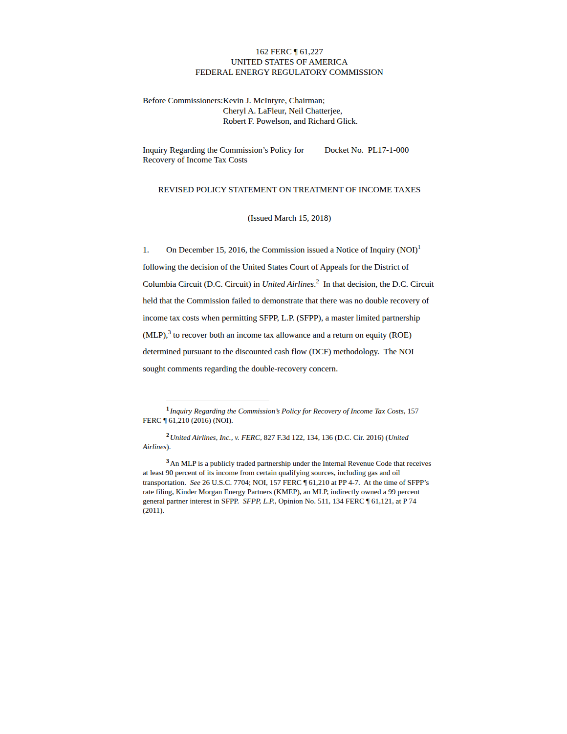162 FERC ¶ 61,227
UNITED STATES OF AMERICA
FEDERAL ENERGY REGULATORY COMMISSION
| Before Commissioners: | Kevin J. McIntyre, Chairman; Cheryl A. LaFleur, Neil Chatterjee, Robert F. Powelson, and Richard Glick. |
| Inquiry Regarding the Commission’s Policy for Recovery of Income Tax Costs | Docket No. PL17-1-000 |
REVISED POLICY STATEMENT ON TREATMENT OF INCOME TAXES
(Issued March 15, 2018)
1. On December 15, 2016, the Commission issued a Notice of Inquiry (NOI)1 following the decision of the United States Court of Appeals for the District of Columbia Circuit (D.C. Circuit) in United Airlines.2 In that decision, the D.C. Circuit held that the Commission failed to demonstrate that there was no double recovery of income tax costs when permitting SFPP, L.P. (SFPP), a master limited partnership (MLP),3 to recover both an income tax allowance and a return on equity (ROE) determined pursuant to the discounted cash flow (DCF) methodology. The NOI sought comments regarding the double-recovery concern.
1 Inquiry Regarding the Commission’s Policy for Recovery of Income Tax Costs, 157 FERC ¶ 61,210 (2016) (NOI).
2 United Airlines, Inc., v. FERC, 827 F.3d 122, 134, 136 (D.C. Cir. 2016) (United Airlines).
3 An MLP is a publicly traded partnership under the Internal Revenue Code that receives at least 90 percent of its income from certain qualifying sources, including gas and oil transportation. See 26 U.S.C. 7704; NOI, 157 FERC ¶ 61,210 at PP 4-7. At the time of SFPP’s rate filing, Kinder Morgan Energy Partners (KMEP), an MLP, indirectly owned a 99 percent general partner interest in SFPP. SFPP, L.P., Opinion No. 511, 134 FERC ¶ 61,121, at P 74 (2011).